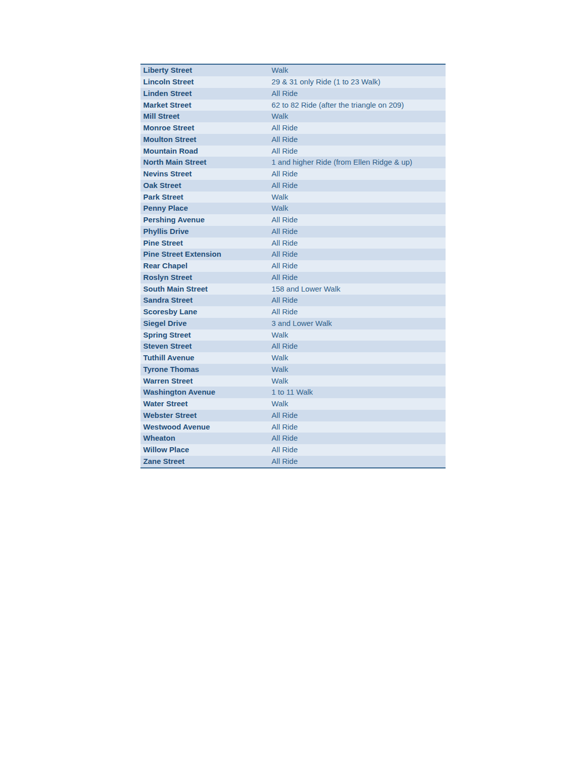| Liberty Street | Walk |
| Lincoln Street | 29 & 31 only Ride (1 to 23 Walk) |
| Linden Street | All Ride |
| Market Street | 62 to 82 Ride (after the triangle on 209) |
| Mill Street | Walk |
| Monroe Street | All Ride |
| Moulton Street | All Ride |
| Mountain Road | All Ride |
| North Main Street | 1 and higher Ride (from Ellen Ridge & up) |
| Nevins Street | All Ride |
| Oak Street | All Ride |
| Park Street | Walk |
| Penny Place | Walk |
| Pershing Avenue | All Ride |
| Phyllis Drive | All Ride |
| Pine Street | All Ride |
| Pine Street Extension | All Ride |
| Rear Chapel | All Ride |
| Roslyn Street | All Ride |
| South Main Street | 158 and Lower Walk |
| Sandra Street | All Ride |
| Scoresby Lane | All Ride |
| Siegel Drive | 3 and Lower Walk |
| Spring Street | Walk |
| Steven Street | All Ride |
| Tuthill Avenue | Walk |
| Tyrone Thomas | Walk |
| Warren Street | Walk |
| Washington Avenue | 1 to 11 Walk |
| Water Street | Walk |
| Webster Street | All Ride |
| Westwood Avenue | All Ride |
| Wheaton | All Ride |
| Willow Place | All Ride |
| Zane Street | All Ride |